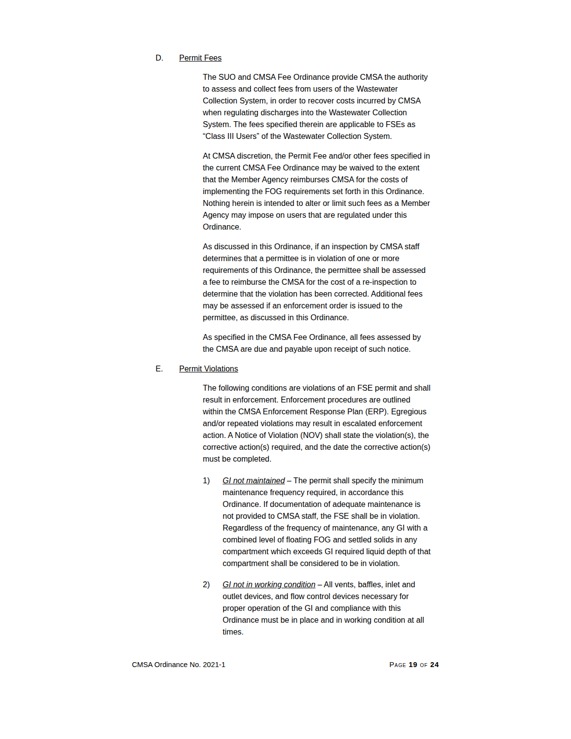D. Permit Fees
The SUO and CMSA Fee Ordinance provide CMSA the authority to assess and collect fees from users of the Wastewater Collection System, in order to recover costs incurred by CMSA when regulating discharges into the Wastewater Collection System. The fees specified therein are applicable to FSEs as “Class III Users” of the Wastewater Collection System.
At CMSA discretion, the Permit Fee and/or other fees specified in the current CMSA Fee Ordinance may be waived to the extent that the Member Agency reimburses CMSA for the costs of implementing the FOG requirements set forth in this Ordinance. Nothing herein is intended to alter or limit such fees as a Member Agency may impose on users that are regulated under this Ordinance.
As discussed in this Ordinance, if an inspection by CMSA staff determines that a permittee is in violation of one or more requirements of this Ordinance, the permittee shall be assessed a fee to reimburse the CMSA for the cost of a re-inspection to determine that the violation has been corrected. Additional fees may be assessed if an enforcement order is issued to the permittee, as discussed in this Ordinance.
As specified in the CMSA Fee Ordinance, all fees assessed by the CMSA are due and payable upon receipt of such notice.
E. Permit Violations
The following conditions are violations of an FSE permit and shall result in enforcement. Enforcement procedures are outlined within the CMSA Enforcement Response Plan (ERP). Egregious and/or repeated violations may result in escalated enforcement action. A Notice of Violation (NOV) shall state the violation(s), the corrective action(s) required, and the date the corrective action(s) must be completed.
1) GI not maintained – The permit shall specify the minimum maintenance frequency required, in accordance this Ordinance. If documentation of adequate maintenance is not provided to CMSA staff, the FSE shall be in violation. Regardless of the frequency of maintenance, any GI with a combined level of floating FOG and settled solids in any compartment which exceeds GI required liquid depth of that compartment shall be considered to be in violation.
2) GI not in working condition – All vents, baffles, inlet and outlet devices, and flow control devices necessary for proper operation of the GI and compliance with this Ordinance must be in place and in working condition at all times.
CMSA Ordinance No. 2021-1 Page 19 of 24